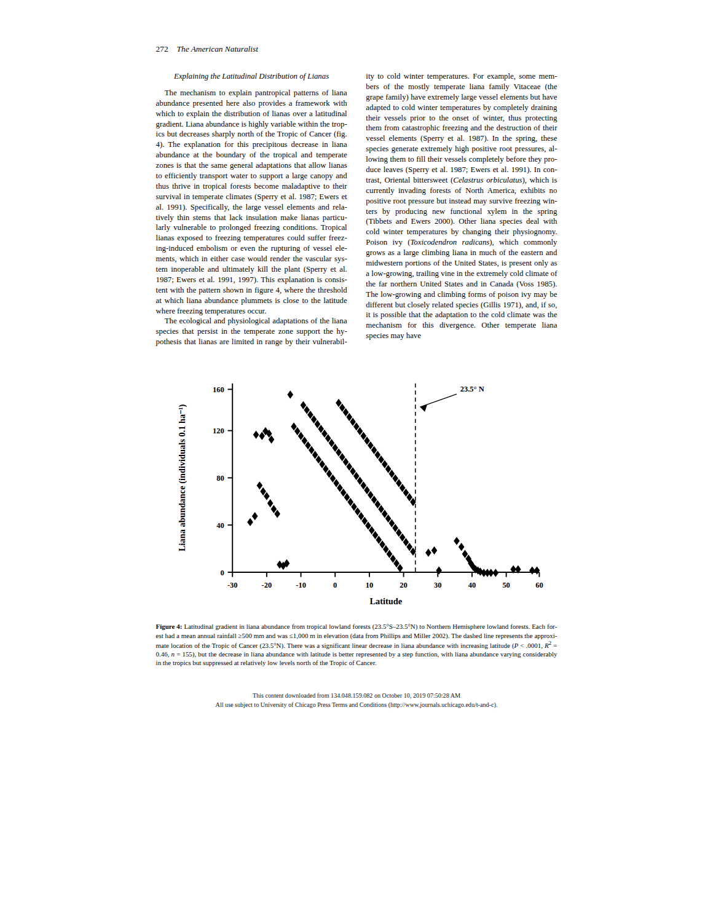272 The American Naturalist
Explaining the Latitudinal Distribution of Lianas
The mechanism to explain pantropical patterns of liana abundance presented here also provides a framework with which to explain the distribution of lianas over a latitudinal gradient. Liana abundance is highly variable within the tropics but decreases sharply north of the Tropic of Cancer (fig. 4). The explanation for this precipitous decrease in liana abundance at the boundary of the tropical and temperate zones is that the same general adaptations that allow lianas to efficiently transport water to support a large canopy and thus thrive in tropical forests become maladaptive to their survival in temperate climates (Sperry et al. 1987; Ewers et al. 1991). Specifically, the large vessel elements and relatively thin stems that lack insulation make lianas particularly vulnerable to prolonged freezing conditions. Tropical lianas exposed to freezing temperatures could suffer freezing-induced embolism or even the rupturing of vessel elements, which in either case would render the vascular system inoperable and ultimately kill the plant (Sperry et al. 1987; Ewers et al. 1991, 1997). This explanation is consistent with the pattern shown in figure 4, where the threshold at which liana abundance plummets is close to the latitude where freezing temperatures occur.
The ecological and physiological adaptations of the liana species that persist in the temperate zone support the hypothesis that lianas are limited in range by their vulnerability to cold winter temperatures. For example, some members of the mostly temperate liana family Vitaceae (the grape family) have extremely large vessel elements but have adapted to cold winter temperatures by completely draining their vessels prior to the onset of winter, thus protecting them from catastrophic freezing and the destruction of their vessel elements (Sperry et al. 1987). In the spring, these species generate extremely high positive root pressures, allowing them to fill their vessels completely before they produce leaves (Sperry et al. 1987; Ewers et al. 1991). In contrast, Oriental bittersweet (Celastrus orbiculatus), which is currently invading forests of North America, exhibits no positive root pressure but instead may survive freezing winters by producing new functional xylem in the spring (Tibbets and Ewers 2000). Other liana species deal with cold winter temperatures by changing their physiognomy. Poison ivy (Toxicodendron radicans), which commonly grows as a large climbing liana in much of the eastern and midwestern portions of the United States, is present only as a low-growing, trailing vine in the extremely cold climate of the far northern United States and in Canada (Voss 1985). The low-growing and climbing forms of poison ivy may be different but closely related species (Gillis 1971), and, if so, it is possible that the adaptation to the cold climate was the mechanism for this divergence. Other temperate liana species may have
0 40 80 120 160 -30 -20 -10 0 10 20 30 40 50 60 Latitude Liana abundance (individuals 0.1 ha⁻¹) 23.5° N
Figure 4: Latitudinal gradient in liana abundance from tropical lowland forests (23.5°S–23.5°N) to Northern Hemisphere lowland forests. Each forest had a mean annual rainfall ≥500 mm and was ≤1,000 m in elevation (data from Phillips and Miller 2002). The dashed line represents the approximate location of the Tropic of Cancer (23.5°N). There was a significant linear decrease in liana abundance with increasing latitude (P < .0001, R2 = 0.46, n = 155), but the decrease in liana abundance with latitude is better represented by a step function, with liana abundance varying considerably in the tropics but suppressed at relatively low levels north of the Tropic of Cancer.
This content downloaded from 134.048.159.082 on October 10, 2019 07:50:28 AM
All use subject to University of Chicago Press Terms and Conditions (http://www.journals.uchicago.edu/t-and-c).